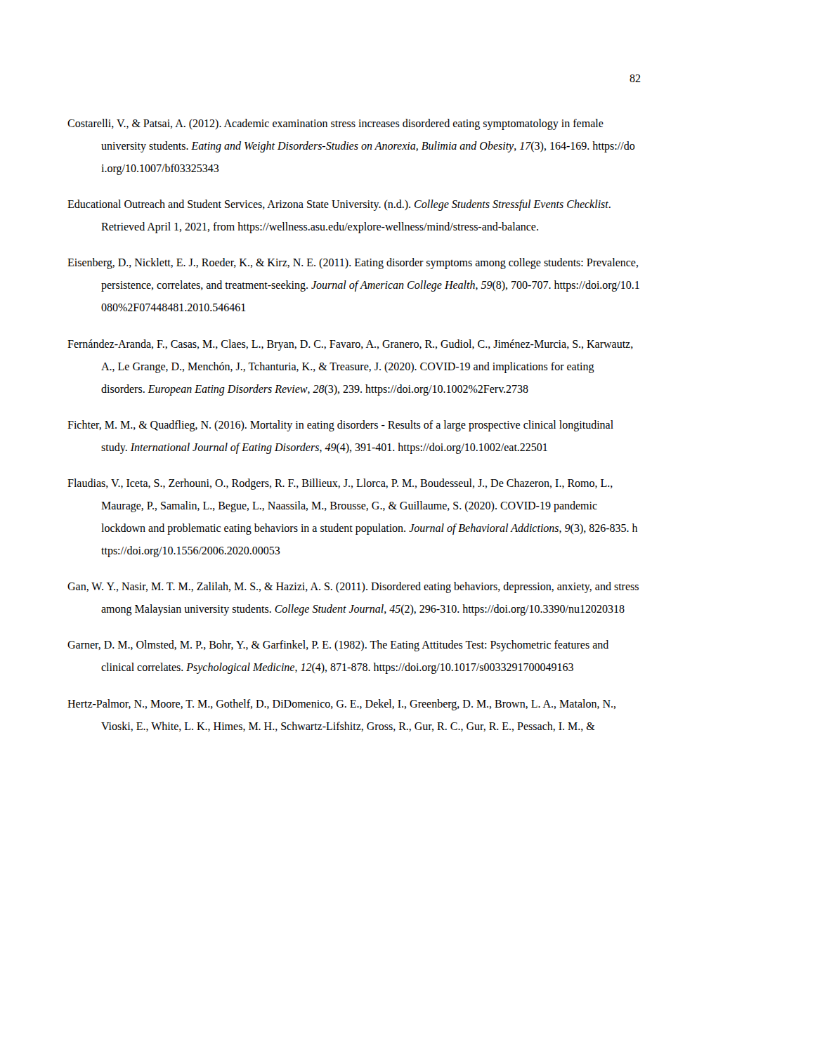82
Costarelli, V., & Patsai, A. (2012). Academic examination stress increases disordered eating symptomatology in female university students. Eating and Weight Disorders-Studies on Anorexia, Bulimia and Obesity, 17(3), 164-169. https://doi.org/10.1007/bf03325343
Educational Outreach and Student Services, Arizona State University. (n.d.). College Students Stressful Events Checklist. Retrieved April 1, 2021, from https://wellness.asu.edu/explore-wellness/mind/stress-and-balance.
Eisenberg, D., Nicklett, E. J., Roeder, K., & Kirz, N. E. (2011). Eating disorder symptoms among college students: Prevalence, persistence, correlates, and treatment-seeking. Journal of American College Health, 59(8), 700-707. https://doi.org/10.1080%2F07448481.2010.546461
Fernández-Aranda, F., Casas, M., Claes, L., Bryan, D. C., Favaro, A., Granero, R., Gudiol, C., Jiménez-Murcia, S., Karwautz, A., Le Grange, D., Menchón, J., Tchanturia, K., & Treasure, J. (2020). COVID-19 and implications for eating disorders. European Eating Disorders Review, 28(3), 239. https://doi.org/10.1002%2Ferv.2738
Fichter, M. M., & Quadflieg, N. (2016). Mortality in eating disorders - Results of a large prospective clinical longitudinal study. International Journal of Eating Disorders, 49(4), 391-401. https://doi.org/10.1002/eat.22501
Flaudias, V., Iceta, S., Zerhouni, O., Rodgers, R. F., Billieux, J., Llorca, P. M., Boudesseul, J., De Chazeron, I., Romo, L., Maurage, P., Samalin, L., Begue, L., Naassila, M., Brousse, G., & Guillaume, S. (2020). COVID-19 pandemic lockdown and problematic eating behaviors in a student population. Journal of Behavioral Addictions, 9(3), 826-835. https://doi.org/10.1556/2006.2020.00053
Gan, W. Y., Nasir, M. T. M., Zalilah, M. S., & Hazizi, A. S. (2011). Disordered eating behaviors, depression, anxiety, and stress among Malaysian university students. College Student Journal, 45(2), 296-310. https://doi.org/10.3390/nu12020318
Garner, D. M., Olmsted, M. P., Bohr, Y., & Garfinkel, P. E. (1982). The Eating Attitudes Test: Psychometric features and clinical correlates. Psychological Medicine, 12(4), 871-878. https://doi.org/10.1017/s0033291700049163
Hertz-Palmor, N., Moore, T. M., Gothelf, D., DiDomenico, G. E., Dekel, I., Greenberg, D. M., Brown, L. A., Matalon, N., Vioski, E., White, L. K., Himes, M. H., Schwartz-Lifshitz, Gross, R., Gur, R. C., Gur, R. E., Pessach, I. M., &